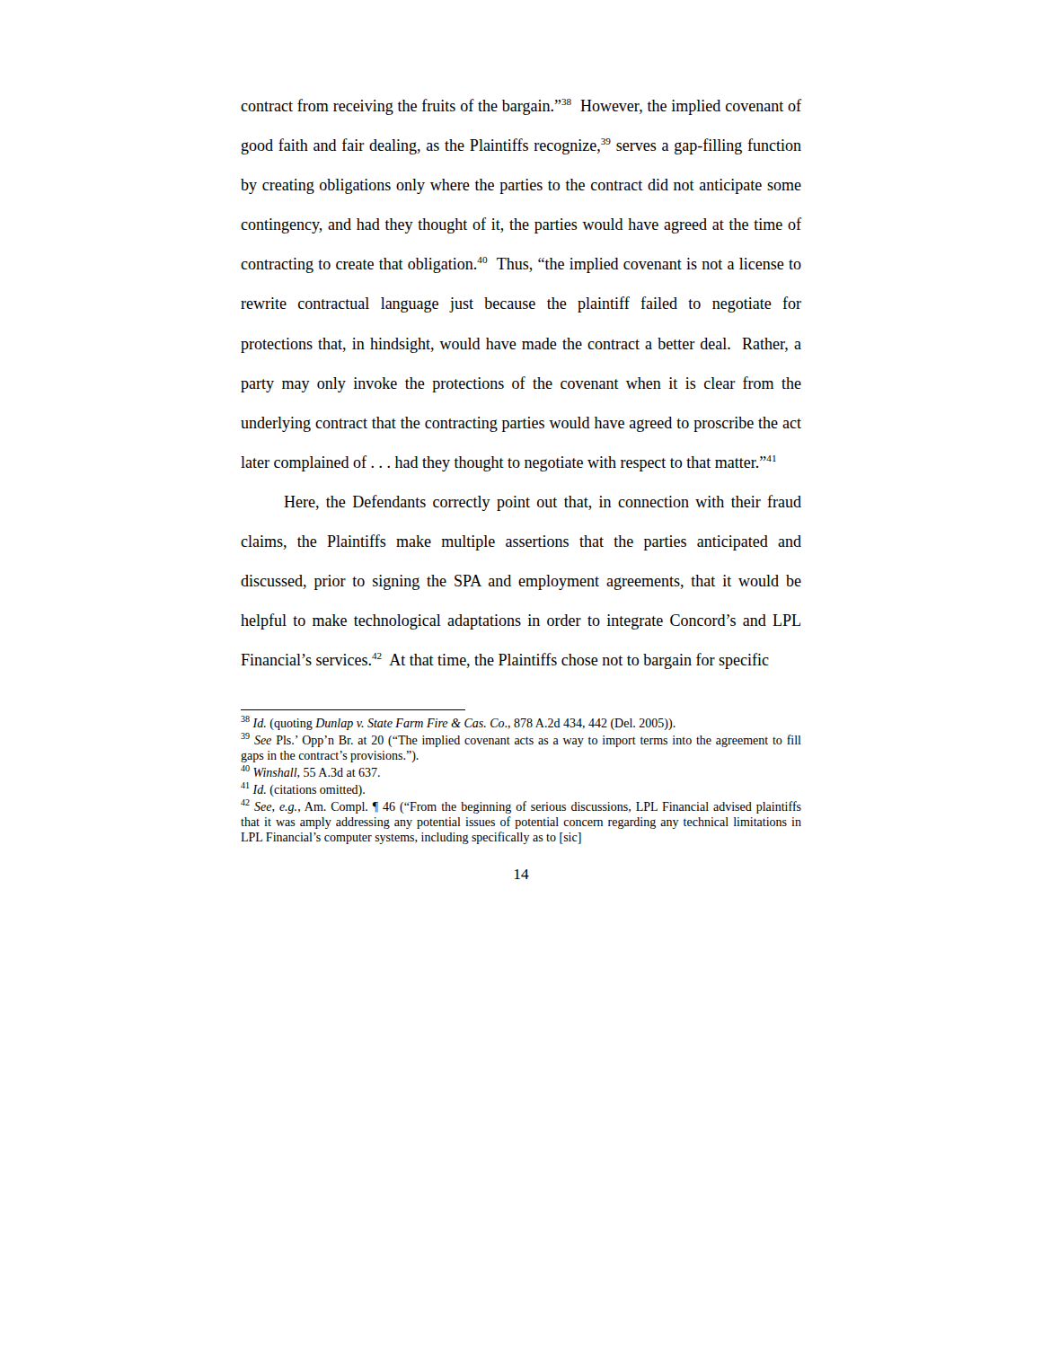contract from receiving the fruits of the bargain.”38 However, the implied covenant of good faith and fair dealing, as the Plaintiffs recognize,39 serves a gap-filling function by creating obligations only where the parties to the contract did not anticipate some contingency, and had they thought of it, the parties would have agreed at the time of contracting to create that obligation.40 Thus, “the implied covenant is not a license to rewrite contractual language just because the plaintiff failed to negotiate for protections that, in hindsight, would have made the contract a better deal. Rather, a party may only invoke the protections of the covenant when it is clear from the underlying contract that the contracting parties would have agreed to proscribe the act later complained of . . . had they thought to negotiate with respect to that matter.”41
Here, the Defendants correctly point out that, in connection with their fraud claims, the Plaintiffs make multiple assertions that the parties anticipated and discussed, prior to signing the SPA and employment agreements, that it would be helpful to make technological adaptations in order to integrate Concord’s and LPL Financial’s services.42 At that time, the Plaintiffs chose not to bargain for specific
38 Id. (quoting Dunlap v. State Farm Fire & Cas. Co., 878 A.2d 434, 442 (Del. 2005)).
39 See Pls.’ Opp’n Br. at 20 (“The implied covenant acts as a way to import terms into the agreement to fill gaps in the contract’s provisions.”).
40 Winshall, 55 A.3d at 637.
41 Id. (citations omitted).
42 See, e.g., Am. Compl. ¶ 46 (“From the beginning of serious discussions, LPL Financial advised plaintiffs that it was amply addressing any potential issues of potential concern regarding any technical limitations in LPL Financial’s computer systems, including specifically as to [sic]
14